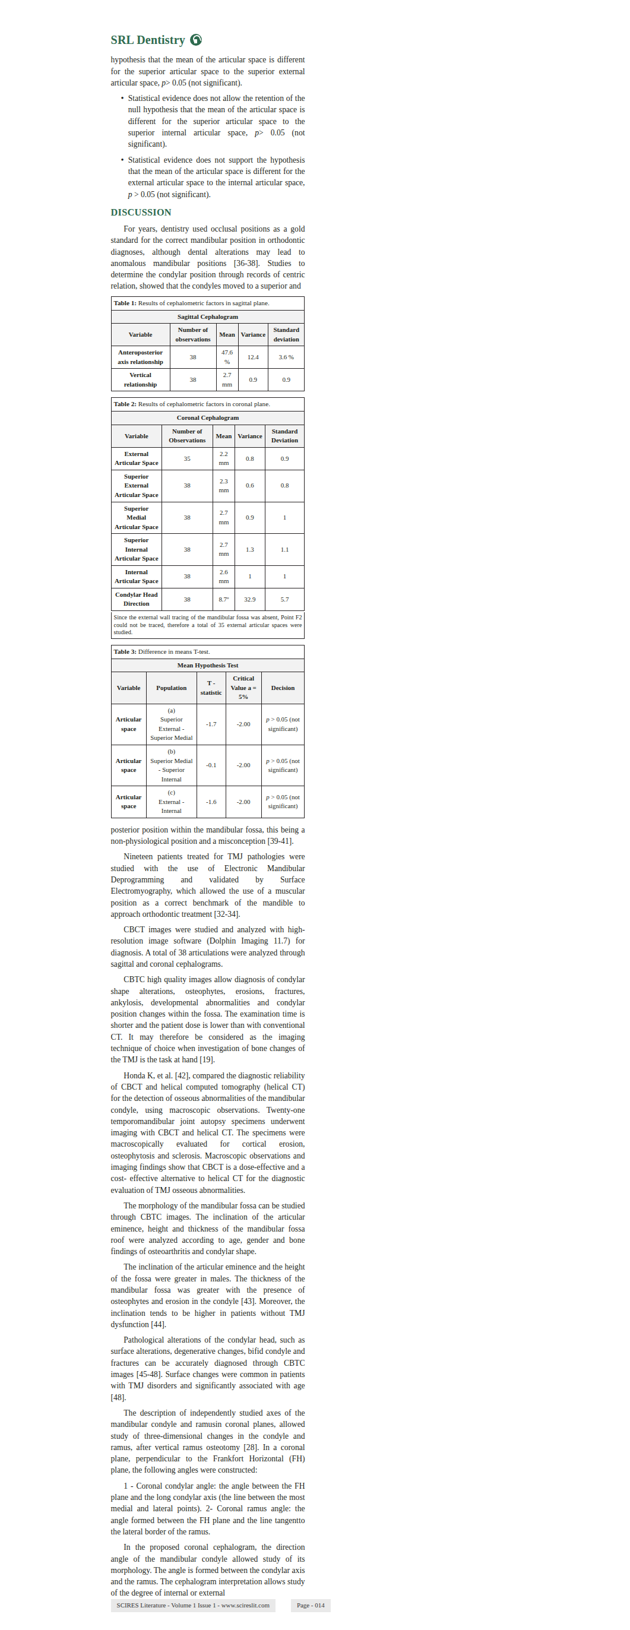SRL Dentistry
hypothesis that the mean of the articular space is different for the superior articular space to the superior external articular space, p> 0.05 (not significant).
Statistical evidence does not allow the retention of the null hypothesis that the mean of the articular space is different for the superior articular space to the superior internal articular space, p> 0.05 (not significant).
Statistical evidence does not support the hypothesis that the mean of the articular space is different for the external articular space to the internal articular space, p > 0.05 (not significant).
DISCUSSION
For years, dentistry used occlusal positions as a gold standard for the correct mandibular position in orthodontic diagnoses, although dental alterations may lead to anomalous mandibular positions [36-38]. Studies to determine the condylar position through records of centric relation, showed that the condyles moved to a superior and
Table 1: Results of cephalometric factors in sagittal plane.
| Sagittal Cephalogram |
| Variable | Number of observations | Mean | Variance | Standard deviation |
| Anteroposterior axis relationship | 38 | 47.6 % | 12.4 | 3.6 % |
| Vertical relationship | 38 | 2.7 mm | 0.9 | 0.9 |
Table 2: Results of cephalometric factors in coronal plane.
| Coronal Cephalogram |
| Variable | Number of Observations | Mean | Variance | Standard Deviation |
| External Articular Space | 35 | 2.2 mm | 0.8 | 0.9 |
| Superior External Articular Space | 38 | 2.3 mm | 0.6 | 0.8 |
| Superior Medial Articular Space | 38 | 2.7 mm | 0.9 | 1 |
| Superior Internal Articular Space | 38 | 2.7 mm | 1.3 | 1.1 |
| Internal Articular Space | 38 | 2.6 mm | 1 | 1 |
| Condylar Head Direction | 38 | 8.7º | 32.9 | 5.7 |
Since the external wall tracing of the mandibular fossa was absent, Point F2 could not be traced, therefore a total of 35 external articular spaces were studied.
Table 3: Difference in means T-test.
| Mean Hypothesis Test |
| Variable | Population | T - statistic | Critical Value a = 5% | Decision |
| Articular space | (a) Superior External - Superior Medial | -1.7 | -2.00 | p > 0.05 (not significant) |
| Articular space | (b) Superior Medial - Superior Internal | -0.1 | -2.00 | p > 0.05 (not significant) |
| Articular space | (c) External - Internal | -1.6 | -2.00 | p > 0.05 (not significant) |
posterior position within the mandibular fossa, this being a non-physiological position and a misconception [39-41].
Nineteen patients treated for TMJ pathologies were studied with the use of Electronic Mandibular Deprogramming and validated by Surface Electromyography, which allowed the use of a muscular position as a correct benchmark of the mandible to approach orthodontic treatment [32-34].
CBCT images were studied and analyzed with high-resolution image software (Dolphin Imaging 11.7) for diagnosis. A total of 38 articulations were analyzed through sagittal and coronal cephalograms.
CBTC high quality images allow diagnosis of condylar shape alterations, osteophytes, erosions, fractures, ankylosis, developmental abnormalities and condylar position changes within the fossa. The examination time is shorter and the patient dose is lower than with conventional CT. It may therefore be considered as the imaging technique of choice when investigation of bone changes of the TMJ is the task at hand [19].
Honda K, et al. [42], compared the diagnostic reliability of CBCT and helical computed tomography (helical CT) for the detection of osseous abnormalities of the mandibular condyle, using macroscopic observations. Twenty-one temporomandibular joint autopsy specimens underwent imaging with CBCT and helical CT. The specimens were macroscopically evaluated for cortical erosion, osteophytosis and sclerosis. Macroscopic observations and imaging findings show that CBCT is a dose-effective and a cost- effective alternative to helical CT for the diagnostic evaluation of TMJ osseous abnormalities.
The morphology of the mandibular fossa can be studied through CBTC images. The inclination of the articular eminence, height and thickness of the mandibular fossa roof were analyzed according to age, gender and bone findings of osteoarthritis and condylar shape.
The inclination of the articular eminence and the height of the fossa were greater in males. The thickness of the mandibular fossa was greater with the presence of osteophytes and erosion in the condyle [43]. Moreover, the inclination tends to be higher in patients without TMJ dysfunction [44].
Pathological alterations of the condylar head, such as surface alterations, degenerative changes, bifid condyle and fractures can be accurately diagnosed through CBTC images [45-48]. Surface changes were common in patients with TMJ disorders and significantly associated with age [48].
The description of independently studied axes of the mandibular condyle and ramusin coronal planes, allowed study of three-dimensional changes in the condyle and ramus, after vertical ramus osteotomy [28]. In a coronal plane, perpendicular to the Frankfort Horizontal (FH) plane, the following angles were constructed:
1 - Coronal condylar angle: the angle between the FH plane and the long condylar axis (the line between the most medial and lateral points). 2- Coronal ramus angle: the angle formed between the FH plane and the line tangentto the lateral border of the ramus.
In the proposed coronal cephalogram, the direction angle of the mandibular condyle allowed study of its morphology. The angle is formed between the condylar axis and the ramus. The cephalogram interpretation allows study of the degree of internal or external
SCIRES Literature - Volume 1 Issue 1 - www.scireslit.com Page - 014